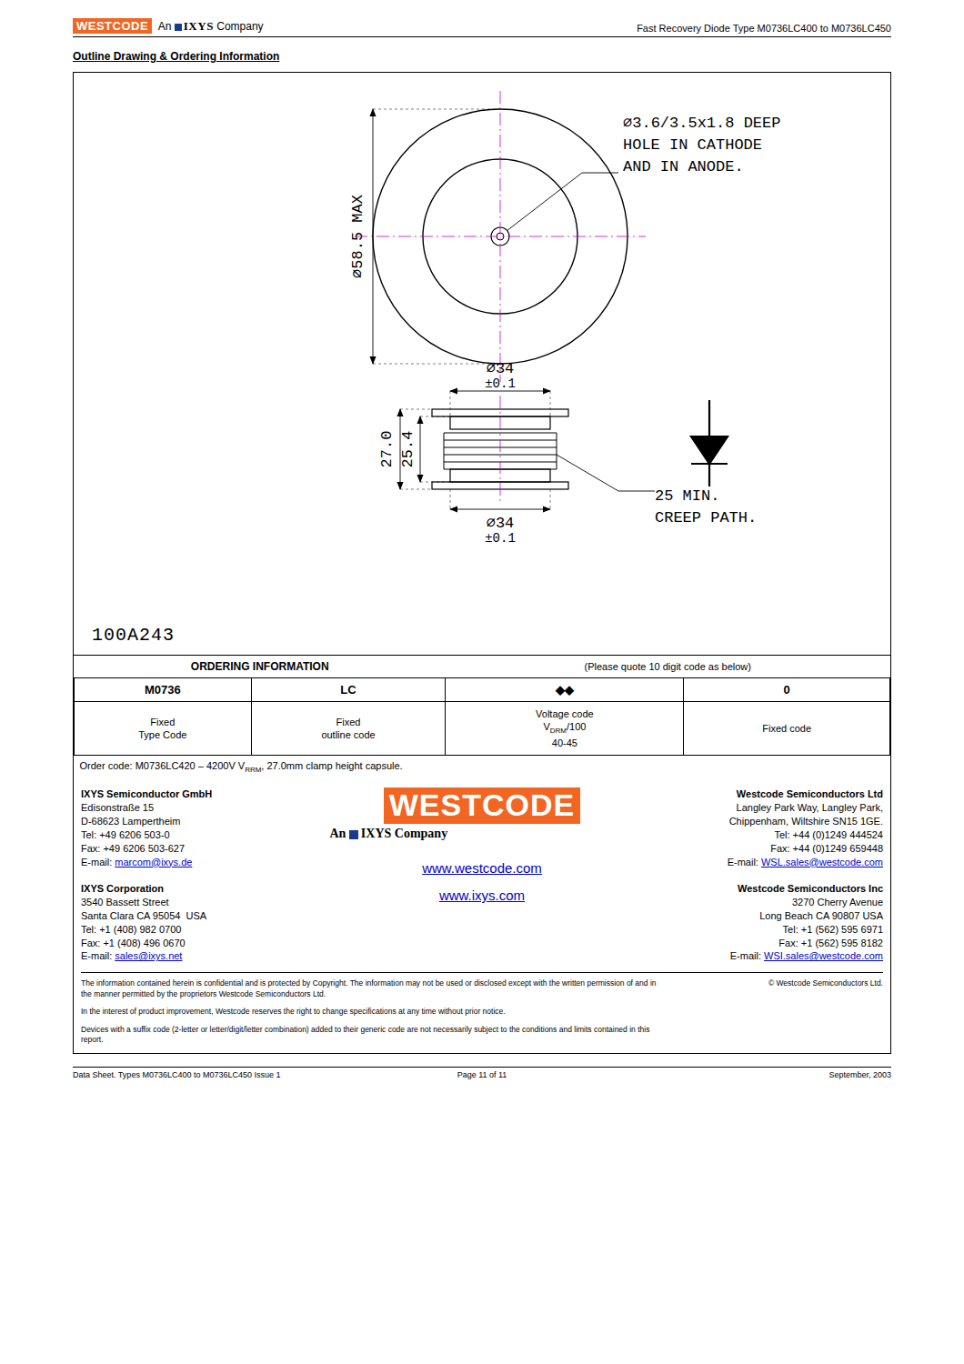WESTCODE An IXYS Company
Fast Recovery Diode Type M0736LC400 to M0736LC450
Outline Drawing & Ordering Information
∅3.6/3.5x1.8 DEEP HOLE IN CATHODE AND IN ANODE. ∅58.5 MAX ∅34 ±0.1 ∅34 ±0.1 27.0 25.4 25 MIN. CREEP PATH.
100A243
| ORDERING INFORMATION | (Please quote 10 digit code as below) |
| M0736 | LC | ◆◆ | 0 |
| Fixed Type Code | Fixed outline code | Voltage code V DRM /100 40-45 | Fixed code |
| Order code: M0736LC420 – 4200V V RRM , 27.0mm clamp height capsule. |
IXYS Semiconductor GmbH
Edisonstraße 15
D-68623 Lampertheim
Tel: +49 6206 503-0
Fax: +49 6206 503-627
E-mail: marcom@ixys.de
IXYS Corporation
3540 Bassett Street
Santa Clara CA 95054 USA
Tel: +1 (408) 982 0700
Fax: +1 (408) 496 0670
E-mail: sales@ixys.net
WESTCODE
An IXYS Company
www.westcode.com www.ixys.com
Westcode Semiconductors Ltd
Langley Park Way, Langley Park,
Chippenham, Wiltshire SN15 1GE.
Tel: +44 (0)1249 444524
Fax: +44 (0)1249 659448
E-mail: WSL.sales@westcode.com
Westcode Semiconductors Inc
3270 Cherry Avenue
Long Beach CA 90807 USA
Tel: +1 (562) 595 6971
Fax: +1 (562) 595 8182
E-mail: WSI.sales@westcode.com
© Westcode Semiconductors Ltd.
The information contained herein is confidential and is protected by Copyright. The information may not be used or disclosed except with the written permission of and in the manner permitted by the proprietors Westcode Semiconductors Ltd.
In the interest of product improvement, Westcode reserves the right to change specifications at any time without prior notice.
Devices with a suffix code (2-letter or letter/digit/letter combination) added to their generic code are not necessarily subject to the conditions and limits contained in this report.
Data Sheet. Types M0736LC400 to M0736LC450 Issue 1
Page 11 of 11
September, 2003